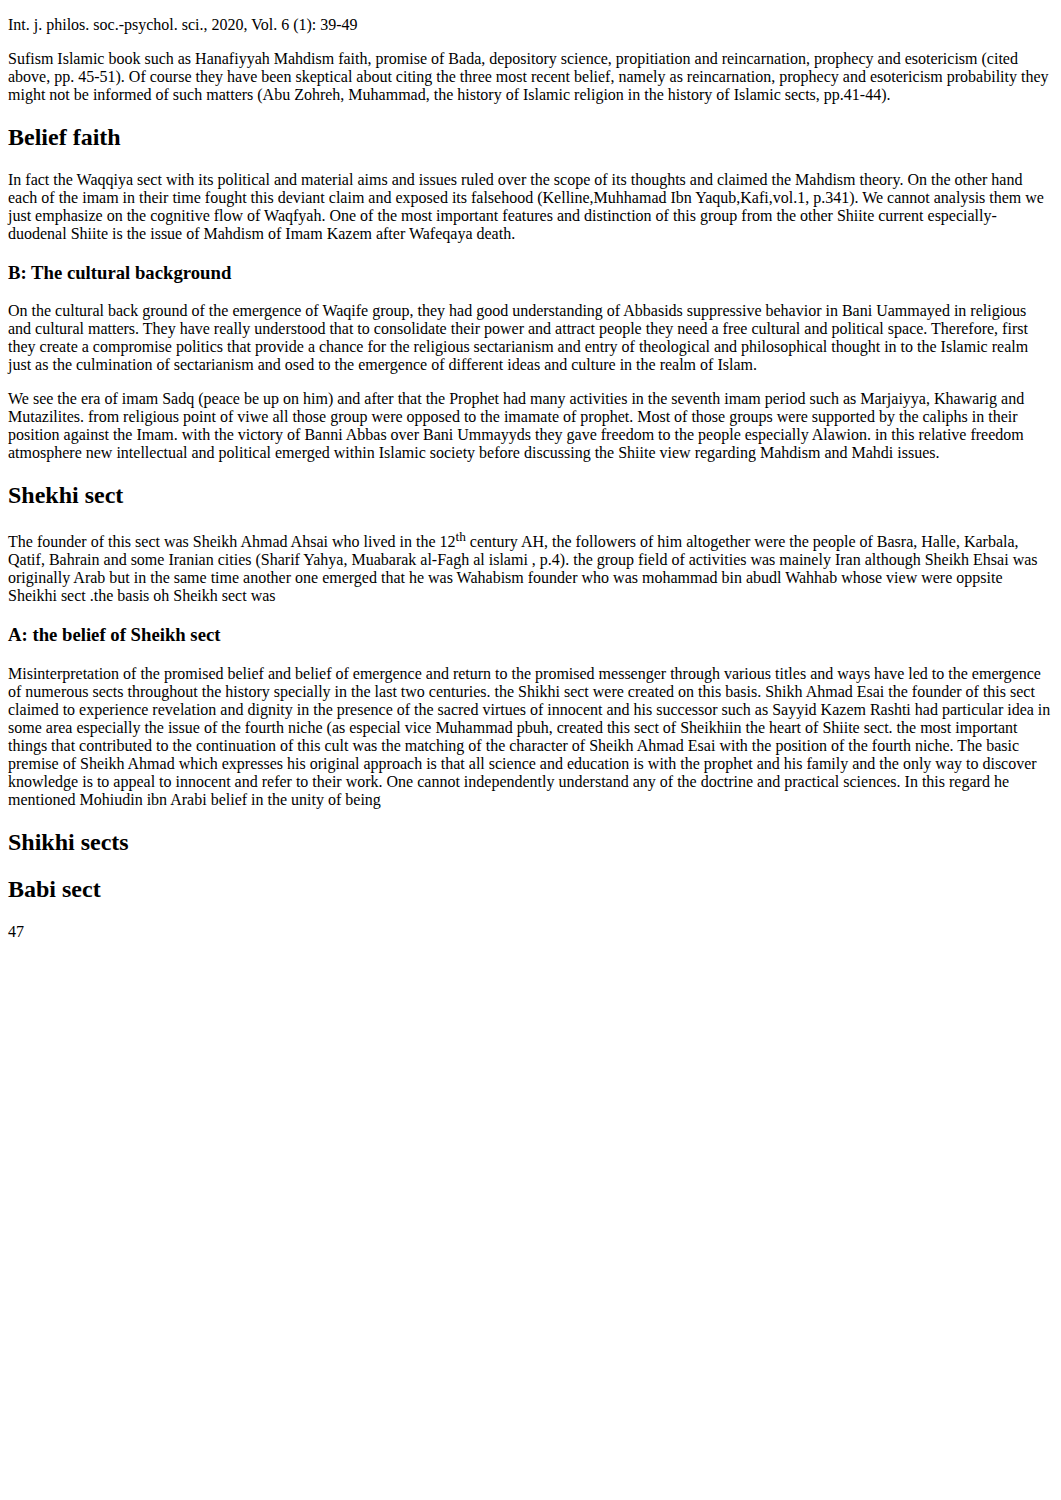Int. j. philos. soc.-psychol. sci., 2020, Vol. 6 (1): 39-49
Sufism Islamic book such as Hanafiyyah Mahdism faith, promise of Bada, depository science, propitiation and reincarnation, prophecy and esotericism (cited above, pp. 45-51). Of course they have been skeptical about citing the three most recent belief, namely as reincarnation, prophecy and esotericism probability they might not be informed of such matters (Abu Zohreh, Muhammad, the history of Islamic religion in the history of Islamic sects, pp.41-44).
Belief faith
In fact the Waqqiya sect with its political and material aims and issues ruled over the scope of its thoughts and claimed the Mahdism theory. On the other hand each of the imam in their time fought this deviant claim and exposed its falsehood (Kelline,Muhhamad Ibn Yaqub,Kafi,vol.1, p.341). We cannot analysis them we just emphasize on the cognitive flow of Waqfyah. One of the most important features and distinction of this group from the other Shiite current especially-duodenal Shiite is the issue of Mahdism of Imam Kazem after Wafeqaya death.
B: The cultural background
On the cultural back ground of the emergence of Waqife group, they had good understanding of Abbasids suppressive behavior in Bani Uammayed in religious and cultural matters. They have really understood that to consolidate their power and attract people they need a free cultural and political space. Therefore, first they create a compromise politics that provide a chance for the religious sectarianism and entry of theological and philosophical thought in to the Islamic realm just as the culmination of sectarianism and osed to the emergence of different ideas and culture in the realm of Islam.
We see the era of imam Sadq (peace be up on him) and after that the Prophet had many activities in the seventh imam period such as Marjaiyya, Khawarig and Mutazilites. from religious point of viwe all those group were opposed to the imamate of prophet. Most of those groups were supported by the caliphs in their position against the Imam. with the victory of Banni Abbas over Bani Ummayyds they gave freedom to the people especially Alawion. in this relative freedom atmosphere new intellectual and political emerged within Islamic society before discussing the Shiite view regarding Mahdism and Mahdi issues.
Shekhi sect
The founder of this sect was Sheikh Ahmad Ahsai who lived in the 12th century AH, the followers of him altogether were the people of Basra, Halle, Karbala, Qatif, Bahrain and some Iranian cities (Sharif Yahya, Muabarak al-Fagh al islami , p.4). the group field of activities was mainely Iran although Sheikh Ehsai was originally Arab but in the same time another one emerged that he was Wahabism founder who was mohammad bin abudl Wahhab whose view were oppsite Sheikhi sect .the basis oh Sheikh sect was
A: the belief of Sheikh sect
Misinterpretation of the promised belief and belief of emergence and return to the promised messenger through various titles and ways have led to the emergence of numerous sects throughout the history specially in the last two centuries. the Shikhi sect were created on this basis. Shikh Ahmad Esai the founder of this sect claimed to experience revelation and dignity in the presence of the sacred virtues of innocent and his successor such as Sayyid Kazem Rashti had particular idea in some area especially the issue of the fourth niche (as especial vice Muhammad pbuh, created this sect of Sheikhiin the heart of Shiite sect. the most important things that contributed to the continuation of this cult was the matching of the character of Sheikh Ahmad Esai with the position of the fourth niche. The basic premise of Sheikh Ahmad which expresses his original approach is that all science and education is with the prophet and his family and the only way to discover knowledge is to appeal to innocent and refer to their work. One cannot independently understand any of the doctrine and practical sciences. In this regard he mentioned Mohiudin ibn Arabi belief in the unity of being
Shikhi sects
Babi sect
47